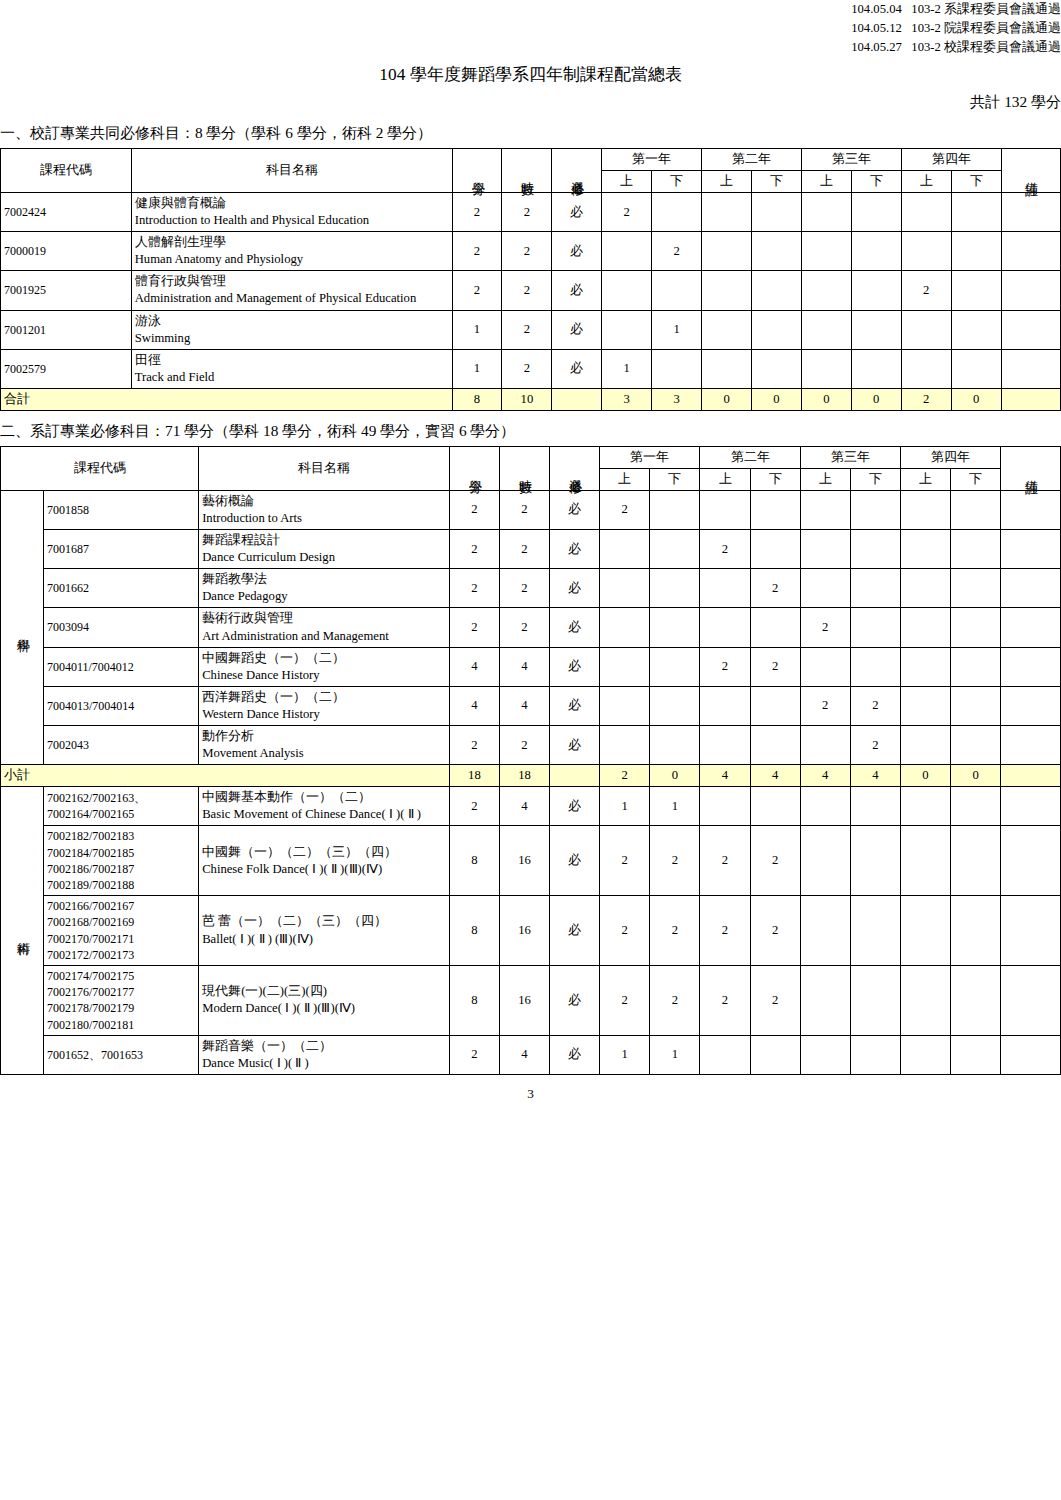104.05.04 103-2 系課程委員會議通過
104.05.12 103-2 院課程委員會議通過
104.05.27 103-2 校課程委員會議通過
104 學年度舞蹈學系四年制課程配當總表
共計 132 學分
一、校訂專業共同必修科目：8 學分（學科 6 學分，術科 2 學分）
| 課程代碼 | 科目名稱 | 學分 | 時數 | 必選修 | 第一年 | 第二年 | 第三年 | 第四年 | 備註 |
| --- | --- | --- | --- | --- | --- | --- | --- | --- | --- |
| 上 | 下 | 上 | 下 | 上 | 下 | 上 | 下 |
| 7002424 | 健康與體育概論 Introduction to Health and Physical Education | 2 | 2 | 必 | 2 | | | | | | | | |
| 7000019 | 人體解剖生理學 Human Anatomy and Physiology | 2 | 2 | 必 | | 2 | | | | | | | |
| 7001925 | 體育行政與管理 Administration and Management of Physical Education | 2 | 2 | 必 | | | | | | | 2 | | |
| 7001201 | 游泳 Swimming | 1 | 2 | 必 | | 1 | | | | | | | |
| 7002579 | 田徑 Track and Field | 1 | 2 | 必 | 1 | | | | | | | | |
| 合計 | 8 | 10 | | 3 | 3 | 0 | 0 | 0 | 0 | 2 | 0 | |
二、系訂專業必修科目：71 學分（學科 18 學分，術科 49 學分，實習 6 學分）
| 課程代碼 | 科目名稱 | 學分 | 時數 | 必選修 | 第一年 | 第二年 | 第三年 | 第四年 | 備註 |
| --- | --- | --- | --- | --- | --- | --- | --- | --- | --- |
| 上 | 下 | 上 | 下 | 上 | 下 | 上 | 下 |
| 學科 | 7001858 | 藝術概論 Introduction to Arts | 2 | 2 | 必 | 2 | | | | | | | | |
| 7001687 | 舞蹈課程設計 Dance Curriculum Design | 2 | 2 | 必 | | | 2 | | | | | | |
| 7001662 | 舞蹈教學法 Dance Pedagogy | 2 | 2 | 必 | | | | 2 | | | | | |
| 7003094 | 藝術行政與管理 Art Administration and Management | 2 | 2 | 必 | | | | | 2 | | | | |
| 7004011/7004012 | 中國舞蹈史（一）（二） Chinese Dance History | 4 | 4 | 必 | | | 2 | 2 | | | | | |
| 7004013/7004014 | 西洋舞蹈史（一）（二） Western Dance History | 4 | 4 | 必 | | | | | 2 | 2 | | | |
| 7002043 | 動作分析 Movement Analysis | 2 | 2 | 必 | | | | | | 2 | | | |
| 小計 | 18 | 18 | | 2 | 0 | 4 | 4 | 4 | 4 | 0 | 0 | |
| 術科 | 7002162/7002163、7002164/7002165 | 中國舞基本動作（一）（二） Basic Movement of Chinese Dance( Ⅰ )( Ⅱ ) | 2 | 4 | 必 | 1 | 1 | | | | | | | |
| 7002182/7002183 7002184/7002185 7002186/7002187 7002189/7002188 | 中國舞（一）（二）（三）（四） Chinese Folk Dance( Ⅰ )( Ⅱ )(Ⅲ)(Ⅳ) | 8 | 16 | 必 | 2 | 2 | 2 | 2 | | | | | |
| 7002166/7002167 7002168/7002169 7002170/7002171 7002172/7002173 | 芭 蕾（一）（二）（三）（四） Ballet( Ⅰ )( Ⅱ ) (Ⅲ)(Ⅳ) | 8 | 16 | 必 | 2 | 2 | 2 | 2 | | | | | |
| 7002174/7002175 7002176/7002177 7002178/7002179 7002180/7002181 | 現代舞(一)(二)(三)(四) Modern Dance( Ⅰ )( Ⅱ )(Ⅲ)(Ⅳ) | 8 | 16 | 必 | 2 | 2 | 2 | 2 | | | | | |
| 7001652、7001653 | 舞蹈音樂（一）（二） Dance Music( Ⅰ )( Ⅱ ) | 2 | 4 | 必 | 1 | 1 | | | | | | | |
3